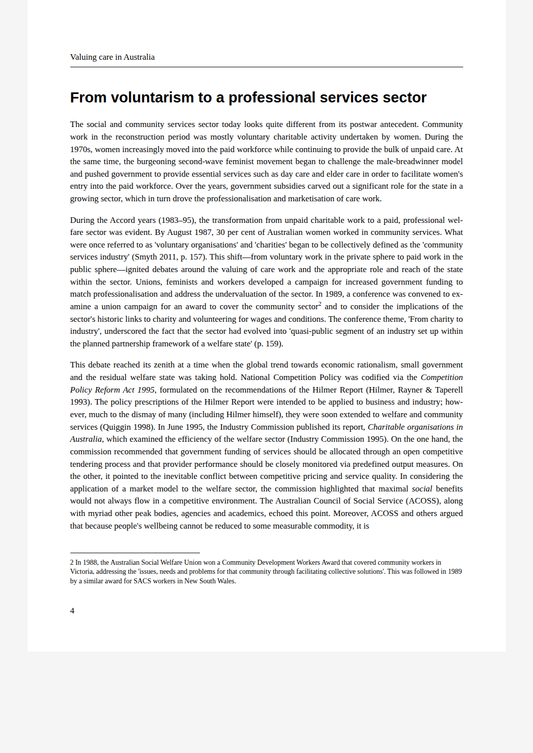Valuing care in Australia
From voluntarism to a professional services sector
The social and community services sector today looks quite different from its postwar antecedent. Community work in the reconstruction period was mostly voluntary charitable activity undertaken by women. During the 1970s, women increasingly moved into the paid workforce while continuing to provide the bulk of unpaid care. At the same time, the burgeoning second-wave feminist movement began to challenge the male-breadwinner model and pushed government to provide essential services such as day care and elder care in order to facilitate women's entry into the paid workforce. Over the years, government subsidies carved out a significant role for the state in a growing sector, which in turn drove the professionalisation and marketisation of care work.
During the Accord years (1983–95), the transformation from unpaid charitable work to a paid, professional welfare sector was evident. By August 1987, 30 per cent of Australian women worked in community services. What were once referred to as 'voluntary organisations' and 'charities' began to be collectively defined as the 'community services industry' (Smyth 2011, p. 157). This shift—from voluntary work in the private sphere to paid work in the public sphere—ignited debates around the valuing of care work and the appropriate role and reach of the state within the sector. Unions, feminists and workers developed a campaign for increased government funding to match professionalisation and address the undervaluation of the sector. In 1989, a conference was convened to examine a union campaign for an award to cover the community sector2 and to consider the implications of the sector's historic links to charity and volunteering for wages and conditions. The conference theme, 'From charity to industry', underscored the fact that the sector had evolved into 'quasi-public segment of an industry set up within the planned partnership framework of a welfare state' (p. 159).
This debate reached its zenith at a time when the global trend towards economic rationalism, small government and the residual welfare state was taking hold. National Competition Policy was codified via the Competition Policy Reform Act 1995, formulated on the recommendations of the Hilmer Report (Hilmer, Rayner & Taperell 1993). The policy prescriptions of the Hilmer Report were intended to be applied to business and industry; however, much to the dismay of many (including Hilmer himself), they were soon extended to welfare and community services (Quiggin 1998). In June 1995, the Industry Commission published its report, Charitable organisations in Australia, which examined the efficiency of the welfare sector (Industry Commission 1995). On the one hand, the commission recommended that government funding of services should be allocated through an open competitive tendering process and that provider performance should be closely monitored via predefined output measures. On the other, it pointed to the inevitable conflict between competitive pricing and service quality. In considering the application of a market model to the welfare sector, the commission highlighted that maximal social benefits would not always flow in a competitive environment. The Australian Council of Social Service (ACOSS), along with myriad other peak bodies, agencies and academics, echoed this point. Moreover, ACOSS and others argued that because people's wellbeing cannot be reduced to some measurable commodity, it is
2 In 1988, the Australian Social Welfare Union won a Community Development Workers Award that covered community workers in Victoria, addressing the 'issues, needs and problems for that community through facilitating collective solutions'. This was followed in 1989 by a similar award for SACS workers in New South Wales.
4